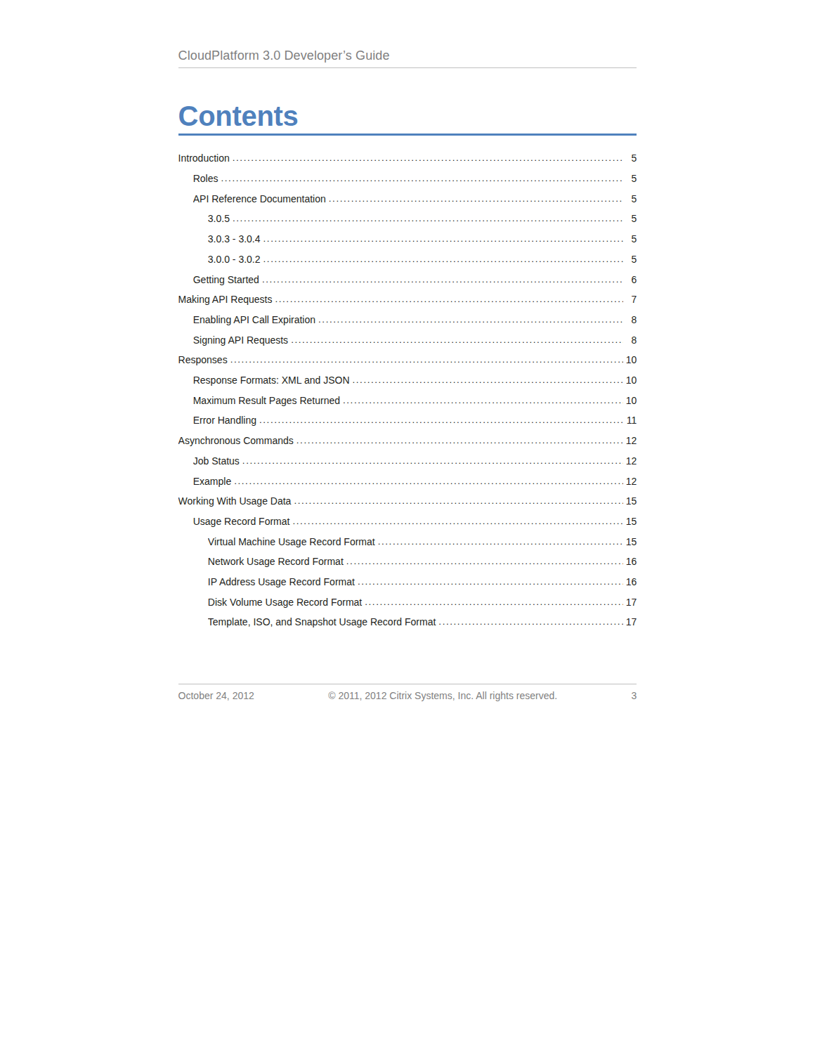CloudPlatform 3.0 Developer’s Guide
Contents
Introduction........................................................................................................................................................... 5
Roles................................................................................................................................................................. 5
API Reference Documentation............................................................................................................................. 5
3.0.5............................................................................................................................................................. 5
3.0.3 - 3.0.4.............................................................................................................................................. 5
3.0.0 - 3.0.2.............................................................................................................................................. 5
Getting Started............................................................................................................................................... 6
Making API Requests......................................................................................................................................... 7
Enabling API Call Expiration.................................................................................................................................. 8
Signing API Requests......................................................................................................................................... 8
Responses............................................................................................................................................................. 10
Response Formats: XML and JSON....................................................................................................................... 10
Maximum Result Pages Returned......................................................................................................................... 10
Error Handling................................................................................................................................................. 11
Asynchronous Commands................................................................................................................................. 12
Job Status......................................................................................................................................................... 12
Example........................................................................................................................................................... 12
Working With Usage Data................................................................................................................................. 15
Usage Record Format....................................................................................................................................... 15
Virtual Machine Usage Record Format......................................................................................................... 15
Network Usage Record Format....................................................................................................................... 16
IP Address Usage Record Format.................................................................................................................... 16
Disk Volume Usage Record Format................................................................................................................ 17
Template, ISO, and Snapshot Usage Record Format................................................................................. 17
October 24, 2012 © 2011, 2012 Citrix Systems, Inc. All rights reserved. 3